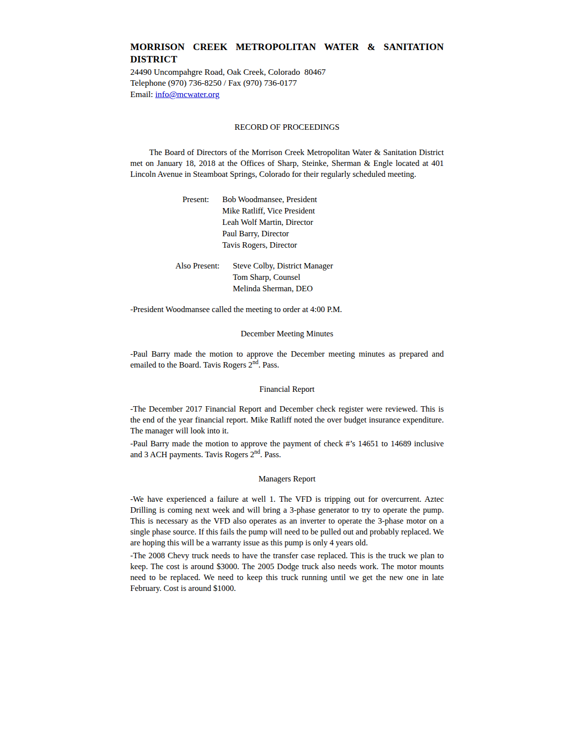MORRISON CREEK METROPOLITAN WATER & SANITATION DISTRICT
24490 Uncompahgre Road, Oak Creek, Colorado 80467
Telephone (970) 736-8250 / Fax (970) 736-0177
Email: info@mcwater.org
RECORD OF PROCEEDINGS
The Board of Directors of the Morrison Creek Metropolitan Water & Sanitation District met on January 18, 2018 at the Offices of Sharp, Steinke, Sherman & Engle located at 401 Lincoln Avenue in Steamboat Springs, Colorado for their regularly scheduled meeting.
| Present: | Bob Woodmansee, President |
| | Mike Ratliff, Vice President |
| | Leah Wolf Martin, Director |
| | Paul Barry, Director |
| | Tavis Rogers, Director |
| Also Present: | Steve Colby, District Manager |
| | Tom Sharp, Counsel |
| | Melinda Sherman, DEO |
-President Woodmansee called the meeting to order at 4:00 P.M.
December Meeting Minutes
-Paul Barry made the motion to approve the December meeting minutes as prepared and emailed to the Board. Tavis Rogers 2nd. Pass.
Financial Report
-The December 2017 Financial Report and December check register were reviewed. This is the end of the year financial report. Mike Ratliff noted the over budget insurance expenditure. The manager will look into it.
-Paul Barry made the motion to approve the payment of check #’s 14651 to 14689 inclusive and 3 ACH payments. Tavis Rogers 2nd. Pass.
Managers Report
-We have experienced a failure at well 1. The VFD is tripping out for overcurrent. Aztec Drilling is coming next week and will bring a 3-phase generator to try to operate the pump. This is necessary as the VFD also operates as an inverter to operate the 3-phase motor on a single phase source. If this fails the pump will need to be pulled out and probably replaced. We are hoping this will be a warranty issue as this pump is only 4 years old.
-The 2008 Chevy truck needs to have the transfer case replaced. This is the truck we plan to keep. The cost is around $3000. The 2005 Dodge truck also needs work. The motor mounts need to be replaced. We need to keep this truck running until we get the new one in late February. Cost is around $1000.